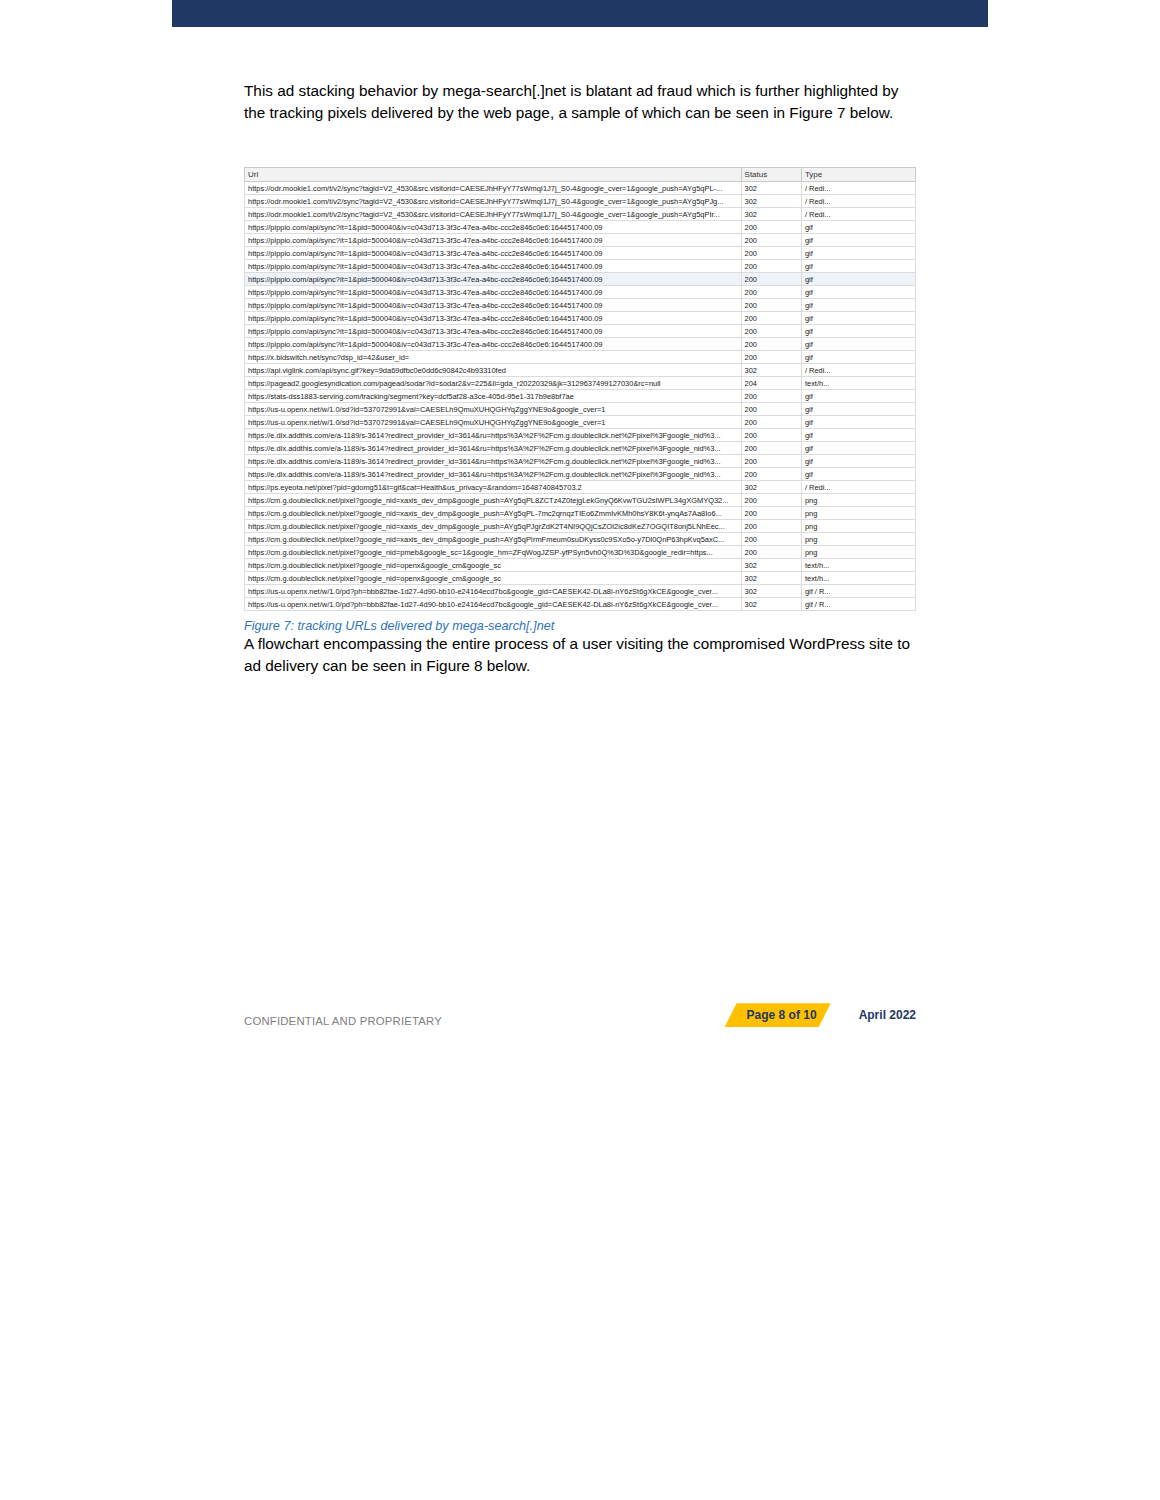This ad stacking behavior by mega-search[.]net is blatant ad fraud which is further highlighted by the tracking pixels delivered by the web page, a sample of which can be seen in Figure 7 below.
| Url | Status | Type |
| --- | --- | --- |
| https://odr.mookie1.com/t/v2/sync?tagid=V2_4530&src.visitorid=CAESEJhHFyY77sWmqI1J7j_S0-4&google_cver=1&google_push=AYg5qPL-... | 302 | / Redi... |
| https://odr.mookie1.com/t/v2/sync?tagid=V2_4530&src.visitorid=CAESEJhHFyY77sWmqI1J7j_S0-4&google_cver=1&google_push=AYg5qPJg... | 302 | / Redi... |
| https://odr.mookie1.com/t/v2/sync?tagid=V2_4530&src.visitorid=CAESEJhHFyY77sWmqI1J7j_S0-4&google_cver=1&google_push=AYg5qPIr... | 302 | / Redi... |
| https://pippio.com/api/sync?it=1&pid=500040&iv=c043d713-3f3c-47ea-a4bc-ccc2e846c0e6:1644517400.09 | 200 | gif |
| https://pippio.com/api/sync?it=1&pid=500040&iv=c043d713-3f3c-47ea-a4bc-ccc2e846c0e6:1644517400.09 | 200 | gif |
| https://pippio.com/api/sync?it=1&pid=500040&iv=c043d713-3f3c-47ea-a4bc-ccc2e846c0e6:1644517400.09 | 200 | gif |
| https://pippio.com/api/sync?it=1&pid=500040&iv=c043d713-3f3c-47ea-a4bc-ccc2e846c0e6:1644517400.09 | 200 | gif |
| https://pippio.com/api/sync?it=1&pid=500040&iv=c043d713-3f3c-47ea-a4bc-ccc2e846c0e6:1644517400.09 | 200 | gif |
| https://pippio.com/api/sync?it=1&pid=500040&iv=c043d713-3f3c-47ea-a4bc-ccc2e846c0e6:1644517400.09 | 200 | gif |
| https://pippio.com/api/sync?it=1&pid=500040&iv=c043d713-3f3c-47ea-a4bc-ccc2e846c0e6:1644517400.09 | 200 | gif |
| https://pippio.com/api/sync?it=1&pid=500040&iv=c043d713-3f3c-47ea-a4bc-ccc2e846c0e6:1644517400.09 | 200 | gif |
| https://pippio.com/api/sync?it=1&pid=500040&iv=c043d713-3f3c-47ea-a4bc-ccc2e846c0e6:1644517400.09 | 200 | gif |
| https://pippio.com/api/sync?it=1&pid=500040&iv=c043d713-3f3c-47ea-a4bc-ccc2e846c0e6:1644517400.09 | 200 | gif |
| https://x.bidswitch.net/sync?dsp_id=42&user_id= | 200 | gif |
| https://api.viglink.com/api/sync.gif?key=9da69dfbc0e0dd6c90842c4b93310fed | 302 | / Redi... |
| https://pagead2.googlesyndication.com/pagead/sodar?id=sodar2&v=225&li=gda_r20220329&jk=3129637499127030&rc=null | 204 | text/h... |
| https://stats-dss1883-serving.com/tracking/segment?key=dcf5af28-a3ce-405d-95e1-317b9e8bf7ae | 200 | gif |
| https://us-u.openx.net/w/1.0/sd?id=537072991&val=CAESELh9QmuXUHQGHYqZggYNE9o&google_cver=1 | 200 | gif |
| https://us-u.openx.net/w/1.0/sd?id=537072991&val=CAESELh9QmuXUHQGHYqZggYNE9o&google_cver=1 | 200 | gif |
| https://e.dlx.addthis.com/e/a-1189/s-3614?redirect_provider_id=3614&ru=https%3A%2F%2Fcm.g.doubleclick.net%2Fpixel%3Fgoogle_nid%3... | 200 | gif |
| https://e.dlx.addthis.com/e/a-1189/s-3614?redirect_provider_id=3614&ru=https%3A%2F%2Fcm.g.doubleclick.net%2Fpixel%3Fgoogle_nid%3... | 200 | gif |
| https://e.dlx.addthis.com/e/a-1189/s-3614?redirect_provider_id=3614&ru=https%3A%2F%2Fcm.g.doubleclick.net%2Fpixel%3Fgoogle_nid%3... | 200 | gif |
| https://e.dlx.addthis.com/e/a-1189/s-3614?redirect_provider_id=3614&ru=https%3A%2F%2Fcm.g.doubleclick.net%2Fpixel%3Fgoogle_nid%3... | 200 | gif |
| https://ps.eyeota.net/pixel?pid=gdomg51&t=gif&cat=Health&us_privacy=&random=1648740845703.2 | 302 | / Redi... |
| https://cm.g.doubleclick.net/pixel?google_nid=xaxis_dev_dmp&google_push=AYg5qPL8ZCTz4Z0tejgLekGnyQ6KvwTGU2sIWPL34gXGMYQ32... | 200 | png |
| https://cm.g.doubleclick.net/pixel?google_nid=xaxis_dev_dmp&google_push=AYg5qPL-7mc2qrnqzTIEo6ZmmIvKMh0hsY8K6t-ynqAs7Aa8Io6... | 200 | png |
| https://cm.g.doubleclick.net/pixel?google_nid=xaxis_dev_dmp&google_push=AYg5qPJgrZdK2T4NI9QQjCsZOI2ic8dKeZ7OGQIT8onj5LNhEec... | 200 | png |
| https://cm.g.doubleclick.net/pixel?google_nid=xaxis_dev_dmp&google_push=AYg5qPIrmFmeum0suDKyss0c9SXo5o-y7Dl0QnP63hpKvq5axC... | 200 | png |
| https://cm.g.doubleclick.net/pixel?google_nid=pmeb&google_sc=1&google_hm=ZFqWogJZSP-yfPSyn5vh0Q%3D%3D&google_redir=https... | 200 | png |
| https://cm.g.doubleclick.net/pixel?google_nid=openx&google_cm&google_sc | 302 | text/h... |
| https://cm.g.doubleclick.net/pixel?google_nid=openx&google_cm&google_sc | 302 | text/h... |
| https://us-u.openx.net/w/1.0/pd?ph=bbb82fae-1d27-4d90-bb10-e24164ecd7bc&google_gid=CAESEK42-DLa8i-nY6zSt6gXkCE&google_cver... | 302 | gif / R... |
| https://us-u.openx.net/w/1.0/pd?ph=bbb82fae-1d27-4d90-bb10-e24164ecd7bc&google_gid=CAESEK42-DLa8i-nY6zSt6gXkCE&google_cver... | 302 | gif / R... |
Figure 7: tracking URLs delivered by mega-search[.]net
A flowchart encompassing the entire process of a user visiting the compromised WordPress site to ad delivery can be seen in Figure 8 below.
CONFIDENTIAL AND PROPRIETARY
Page 8 of 10
April 2022